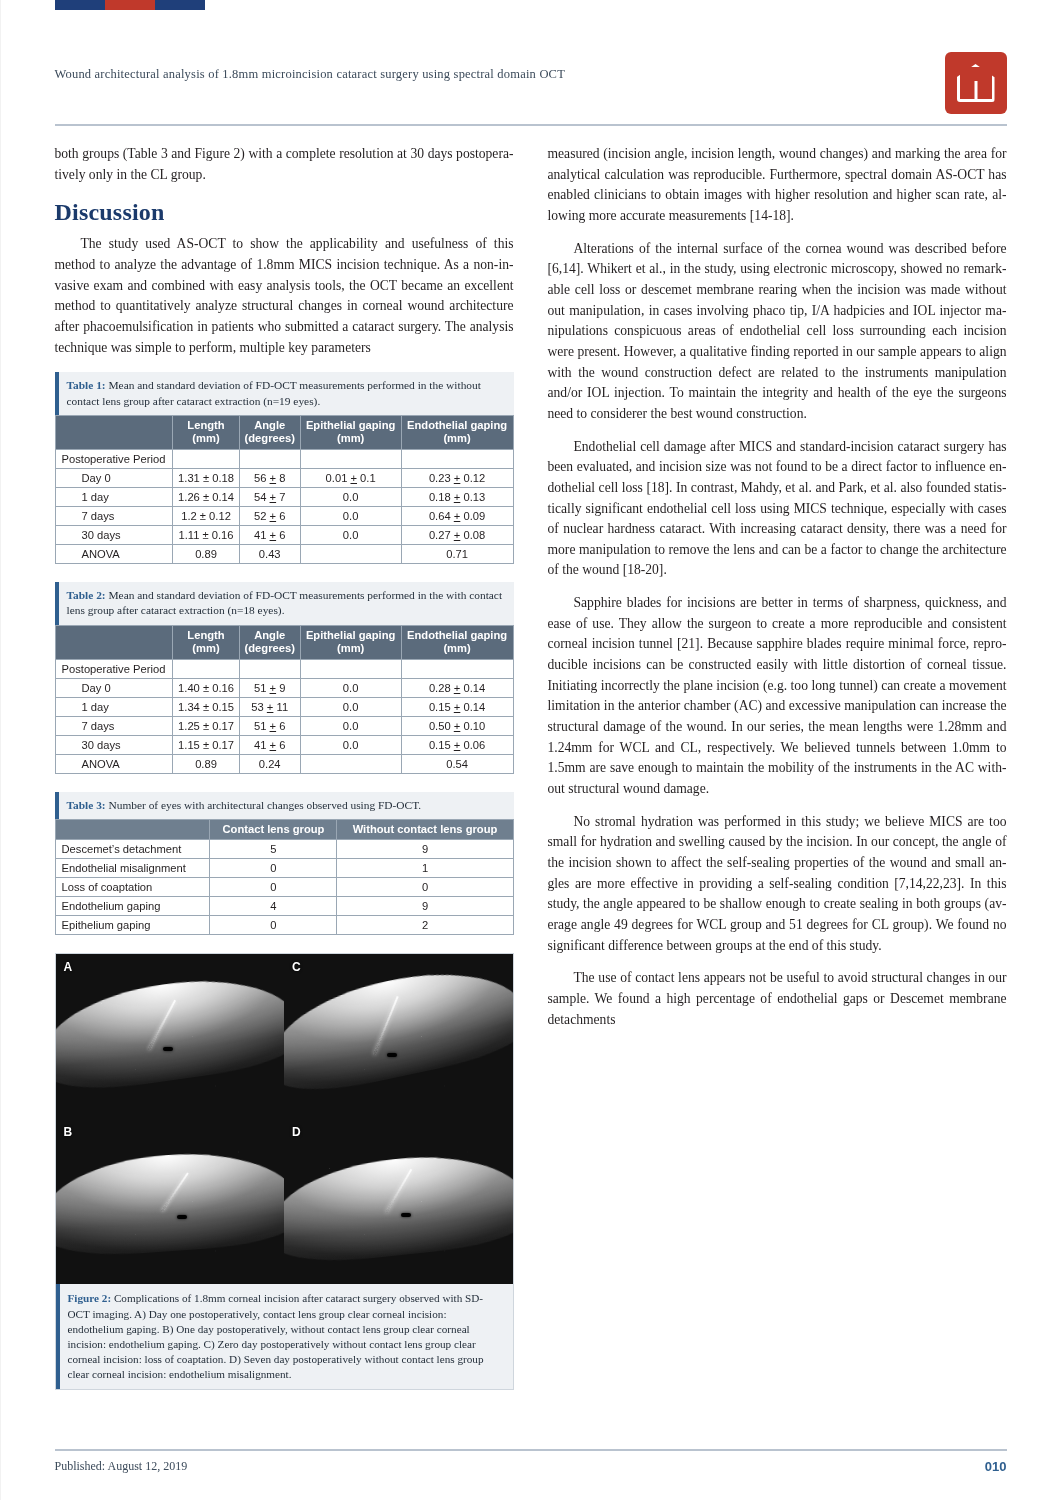Wound architectural analysis of 1.8mm microincision cataract surgery using spectral domain OCT
both groups (Table 3 and Figure 2) with a complete resolution at 30 days postoperatively only in the CL group.
Discussion
The study used AS-OCT to show the applicability and usefulness of this method to analyze the advantage of 1.8mm MICS incision technique. As a non-invasive exam and combined with easy analysis tools, the OCT became an excellent method to quantitatively analyze structural changes in corneal wound architecture after phacoemulsification in patients who submitted a cataract surgery. The analysis technique was simple to perform, multiple key parameters
Table 1: Mean and standard deviation of FD-OCT measurements performed in the without contact lens group after cataract extraction (n=19 eyes).
| | Length (mm) | Angle (degrees) | Epithelial gaping (mm) | Endothelial gaping (mm) |
| --- | --- | --- | --- | --- |
| Postoperative Period | | | | |
| Day 0 | 1.31 ± 0.18 | 56 + 8 | 0.01 + 0.1 | 0.23 + 0.12 |
| 1 day | 1.26 ± 0.14 | 54 + 7 | 0.0 | 0.18 + 0.13 |
| 7 days | 1.2 ± 0.12 | 52 + 6 | 0.0 | 0.64 + 0.09 |
| 30 days | 1.11 ± 0.16 | 41 + 6 | 0.0 | 0.27 + 0.08 |
| ANOVA | 0.89 | 0.43 | | 0.71 |
Table 2: Mean and standard deviation of FD-OCT measurements performed in the with contact lens group after cataract extraction (n=18 eyes).
| | Length (mm) | Angle (degrees) | Epithelial gaping (mm) | Endothelial gaping (mm) |
| --- | --- | --- | --- | --- |
| Postoperative Period | | | | |
| Day 0 | 1.40 ± 0.16 | 51 + 9 | 0.0 | 0.28 + 0.14 |
| 1 day | 1.34 ± 0.15 | 53 + 11 | 0.0 | 0.15 + 0.14 |
| 7 days | 1.25 ± 0.17 | 51 + 6 | 0.0 | 0.50 + 0.10 |
| 30 days | 1.15 ± 0.17 | 41 + 6 | 0.0 | 0.15 + 0.06 |
| ANOVA | 0.89 | 0.24 | | 0.54 |
Table 3: Number of eyes with architectural changes observed using FD-OCT.
| | Contact lens group | Without contact lens group |
| --- | --- | --- |
| Descemet’s detachment | 5 | 9 |
| Endothelial misalignment | 0 | 1 |
| Loss of coaptation | 0 | 0 |
| Endothelium gaping | 4 | 9 |
| Epithelium gaping | 0 | 2 |
A
C
B
D
Figure 2: Complications of 1.8mm corneal incision after cataract surgery observed with SD-OCT imaging. A) Day one postoperatively, contact lens group clear corneal incision: endothelium gaping. B) One day postoperatively, without contact lens group clear corneal incision: endothelium gaping. C) Zero day postoperatively without contact lens group clear corneal incision: loss of coaptation. D) Seven day postoperatively without contact lens group clear corneal incision: endothelium misalignment.
measured (incision angle, incision length, wound changes) and marking the area for analytical calculation was reproducible. Furthermore, spectral domain AS-OCT has enabled clinicians to obtain images with higher resolution and higher scan rate, allowing more accurate measurements [14-18].
Alterations of the internal surface of the cornea wound was described before [6,14]. Whikert et al., in the study, using electronic microscopy, showed no remarkable cell loss or descemet membrane rearing when the incision was made without out manipulation, in cases involving phaco tip, I/A hadpicies and IOL injector manipulations conspicuous areas of endothelial cell loss surrounding each incision were present. However, a qualitative finding reported in our sample appears to align with the wound construction defect are related to the instruments manipulation and/or IOL injection. To maintain the integrity and health of the eye the surgeons need to considerer the best wound construction.
Endothelial cell damage after MICS and standard-incision cataract surgery has been evaluated, and incision size was not found to be a direct factor to influence endothelial cell loss [18]. In contrast, Mahdy, et al. and Park, et al. also founded statistically significant endothelial cell loss using MICS technique, especially with cases of nuclear hardness cataract. With increasing cataract density, there was a need for more manipulation to remove the lens and can be a factor to change the architecture of the wound [18-20].
Sapphire blades for incisions are better in terms of sharpness, quickness, and ease of use. They allow the surgeon to create a more reproducible and consistent corneal incision tunnel [21]. Because sapphire blades require minimal force, reproducible incisions can be constructed easily with little distortion of corneal tissue. Initiating incorrectly the plane incision (e.g. too long tunnel) can create a movement limitation in the anterior chamber (AC) and excessive manipulation can increase the structural damage of the wound. In our series, the mean lengths were 1.28mm and 1.24mm for WCL and CL, respectively. We believed tunnels between 1.0mm to 1.5mm are save enough to maintain the mobility of the instruments in the AC without structural wound damage.
No stromal hydration was performed in this study; we believe MICS are too small for hydration and swelling caused by the incision. In our concept, the angle of the incision shown to affect the self-sealing properties of the wound and small angles are more effective in providing a self-sealing condition [7,14,22,23]. In this study, the angle appeared to be shallow enough to create sealing in both groups (average angle 49 degrees for WCL group and 51 degrees for CL group). We found no significant difference between groups at the end of this study.
The use of contact lens appears not be useful to avoid structural changes in our sample. We found a high percentage of endothelial gaps or Descemet membrane detachments
Published: August 12, 2019
010